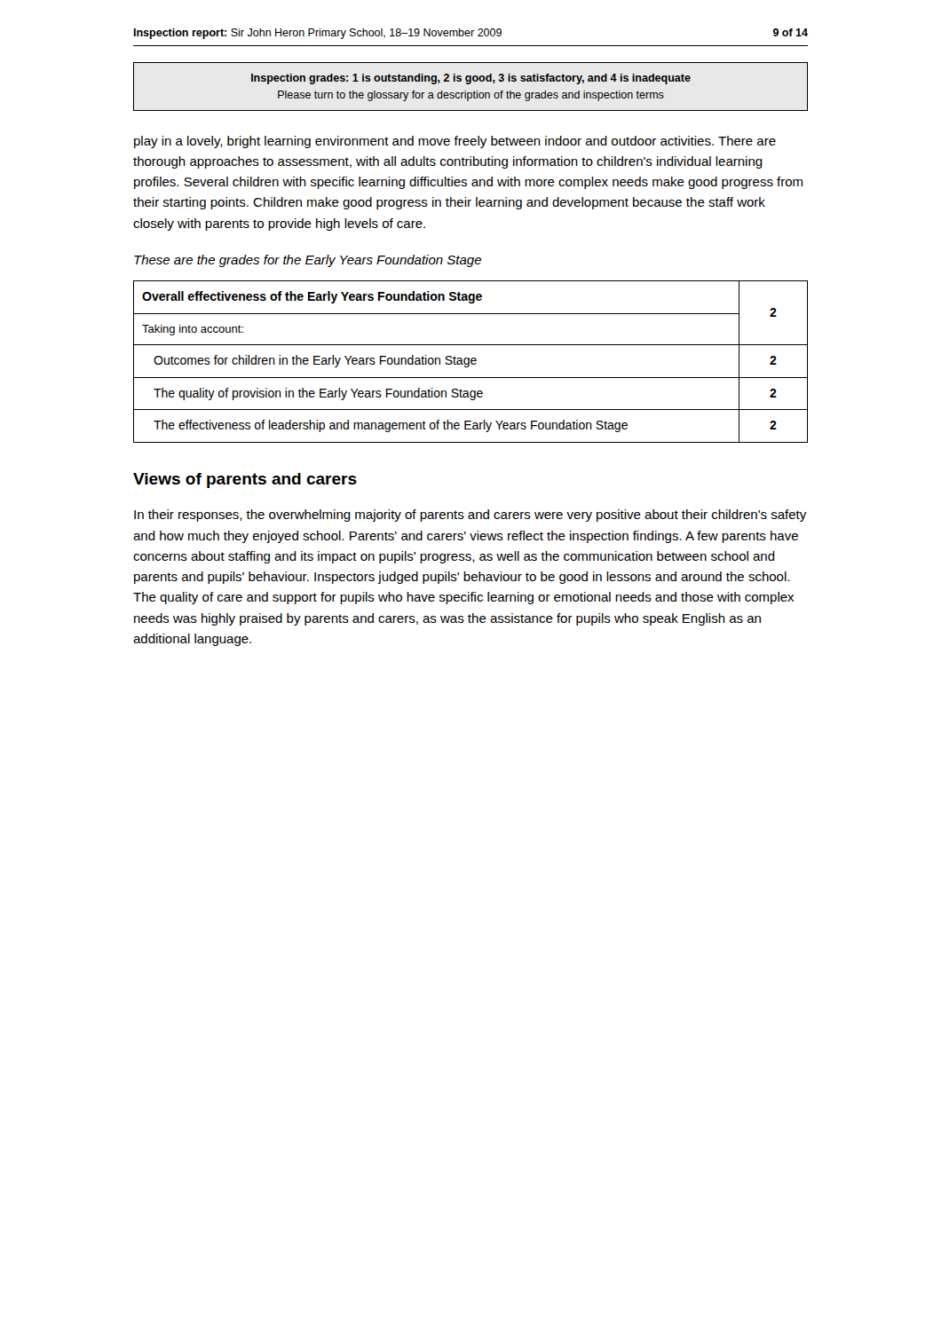Inspection report: Sir John Heron Primary School, 18–19 November 2009
9 of 14
Inspection grades: 1 is outstanding, 2 is good, 3 is satisfactory, and 4 is inadequate
Please turn to the glossary for a description of the grades and inspection terms
play in a lovely, bright learning environment and move freely between indoor and outdoor activities. There are thorough approaches to assessment, with all adults contributing information to children's individual learning profiles. Several children with specific learning difficulties and with more complex needs make good progress from their starting points. Children make good progress in their learning and development because the staff work closely with parents to provide high levels of care.
These are the grades for the Early Years Foundation Stage
| Overall effectiveness of the Early Years Foundation Stage | 2 |
| Taking into account: |
| Outcomes for children in the Early Years Foundation Stage | 2 |
| The quality of provision in the Early Years Foundation Stage | 2 |
| The effectiveness of leadership and management of the Early Years Foundation Stage | 2 |
Views of parents and carers
In their responses, the overwhelming majority of parents and carers were very positive about their children's safety and how much they enjoyed school. Parents' and carers' views reflect the inspection findings. A few parents have concerns about staffing and its impact on pupils' progress, as well as the communication between school and parents and pupils' behaviour. Inspectors judged pupils' behaviour to be good in lessons and around the school. The quality of care and support for pupils who have specific learning or emotional needs and those with complex needs was highly praised by parents and carers, as was the assistance for pupils who speak English as an additional language.